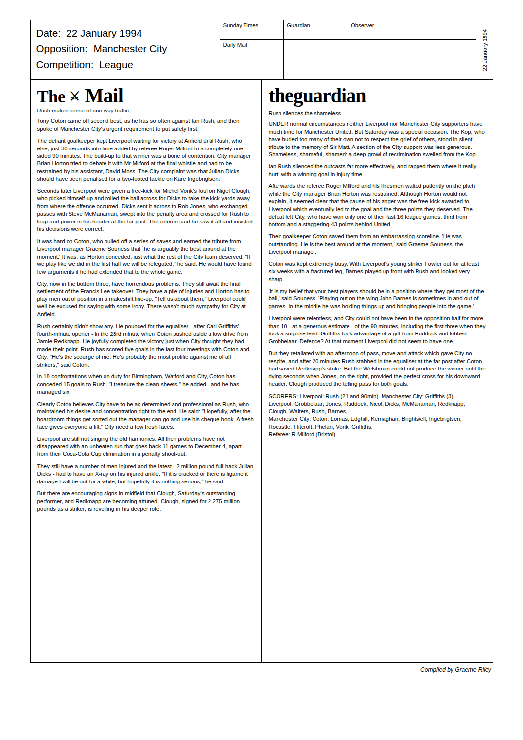Date: 22 January 1994
Opposition: Manchester City
Competition: League
Sunday Times
Guardian
Observer
Daily Mail
22 January 1994
The ⚔ Mail
Rush makes sense of one-way traffic
Tony Coton came off second best, as he has so often against Ian Rush, and then spoke of Manchester City's urgent requirement to put safety first.
The defiant goalkeeper kept Liverpool waiting for victory at Anfield until Rush, who else, just 30 seconds into time added by referee Roger Milford to a completely one-sided 90 minutes. The build-up to that winner was a bone of contention. City manager Brian Horton tried to debate it with Mr Milford at the final whistle and had to be restrained by his assistant, David Moss. The City complaint was that Julian Dicks should have been penalised for a two-footed tackle on Kare Ingebrigtsen.
Seconds later Liverpool were given a free-kick for Michel Vonk's foul on Nigel Clough, who picked himself up and rolled the ball across for Dicks to take the kick yards away from where the offence occurred. Dicks sent it across to Rob Jones, who exchanged passes with Steve McManaman, swept into the penalty area and crossed for Rush to leap and power in his header at the far post. The referee said he saw it all and insisted his decisions were correct.
It was hard on Coton, who pulled off a series of saves and earned the tribute from Liverpool manager Graeme Souness that `he is arguably the best around at the moment.' It was, as Horton conceded, just what the rest of the City team deserved. "If we play like we did in the first half we will be relegated," he said. He would have found few arguments if he had extended that to the whole game.
City, now in the bottom three, have horrendous problems. They still await the final settlement of the Francis Lee takeover. They have a pile of injuries and Horton has to play men out of position in a makeshift line-up. "Tell us about them," Liverpool could well be excused for saying with some irony. There wasn't much sympathy for City at Anfield.
Rush certainly didn't show any. He pounced for the equaliser - after Carl Griffiths' fourth-minute opener - in the 23rd minute when Coton pushed aside a low drive from Jamie Redknapp. He joyfully completed the victory just when City thought they had made their point. Rush has scored five goals in the last four meetings with Coton and City. "He's the scourge of me. He's probably the most prolific against me of all strikers," said Coton.
In 18 confrontations when on duty for Birmingham, Watford and City, Coton has conceded 15 goals to Rush. "I treasure the clean sheets," he added - and he has managed six.
Clearly Coton believes City have to be as determined and professional as Rush, who maintained his desire and concentration right to the end. He said: "Hopefully, after the boardroom things get sorted out the manager can go and use his cheque book. A fresh face gives everyone a lift." City need a few fresh faces.
Liverpool are still not singing the old harmonies. All their problems have not disappeared with an unbeaten run that goes back 11 games to December 4, apart from their Coca-Cola Cup elimination in a penalty shoot-out.
They still have a number of men injured and the latest - 2 million pound full-back Julian Dicks - had to have an X-ray on his injured ankle. "If it is cracked or there is ligament damage I will be out for a while, but hopefully it is nothing serious," he said.
But there are encouraging signs in midfield that Clough, Saturday's outstanding performer, and Redknapp are becoming attuned. Clough, signed for 2.275 million pounds as a striker, is revelling in his deeper role.
theguardian
Rush silences the shameless
UNDER normal circumstances neither Liverpool nor Manchester City supporters have much time for Manchester United. But Saturday was a special occasion. The Kop, who have buried too many of their own not to respect the grief of others, stood in silent tribute to the memory of Sir Matt. A section of the City support was less generous. Shameless, shameful, shamed: a deep growl of recrimination swelled from the Kop.
Ian Rush silenced the outcasts far more effectively, and rapped them where it really hurt, with a winning goal in injury time.
Afterwards the referee Roger Milford and his linesmen waited patiently on the pitch while the City manager Brian Horton was restrained. Although Horton would not explain, it seemed clear that the cause of his anger was the free-kick awarded to Liverpool which eventually led to the goal and the three points they deserved. The defeat left City, who have won only one of their last 16 league games, third from bottom and a staggering 43 points behind United.
Their goalkeeper Coton saved them from an embarrassing scoreline. 'He was outstanding. He is the best around at the moment,' said Graeme Souness, the Liverpool manager.
Coton was kept extremely busy. With Liverpool's young striker Fowler out for at least six weeks with a fractured leg, Barnes played up front with Rush and looked very sharp.
'It is my belief that your best players should be in a position where they get most of the ball,' said Souness. 'Playing out on the wing John Barnes is sometimes in and out of games. In the middle he was holding things up and bringing people into the game.'
Liverpool were relentless, and City could not have been in the opposition half for more than 10 - at a generous estimate - of the 90 minutes, including the first three when they took a surprise lead. Griffiths took advantage of a gift from Ruddock and lobbed Grobbelaar. Defence? At that moment Liverpool did not seem to have one.
But they retaliated with an afternoon of pass, move and attack which gave City no respite, and after 20 minutes Rush stabbed in the equaliser at the far post after Coton had saved Redknapp's strike. But the Welshman could not produce the winner until the dying seconds when Jones, on the right, provided the perfect cross for his downward header. Clough produced the telling pass for both goals.
SCORERS: Liverpool: Rush (21 and 90min). Manchester City: Griffiths (3).
Liverpool: Grobbelaar; Jones, Ruddock, Nicol, Dicks, McManaman, Redknapp, Clough, Walters, Rush, Barnes.
Manchester City: Coton; Lomas, Edghill, Kernaghan, Brightwell, Ingebrigtsen, Rocastle, Flitcroft, Phelan, Vonk, Griffiths.
Referee: R Milford (Bristol).
Compiled by Graeme Riley